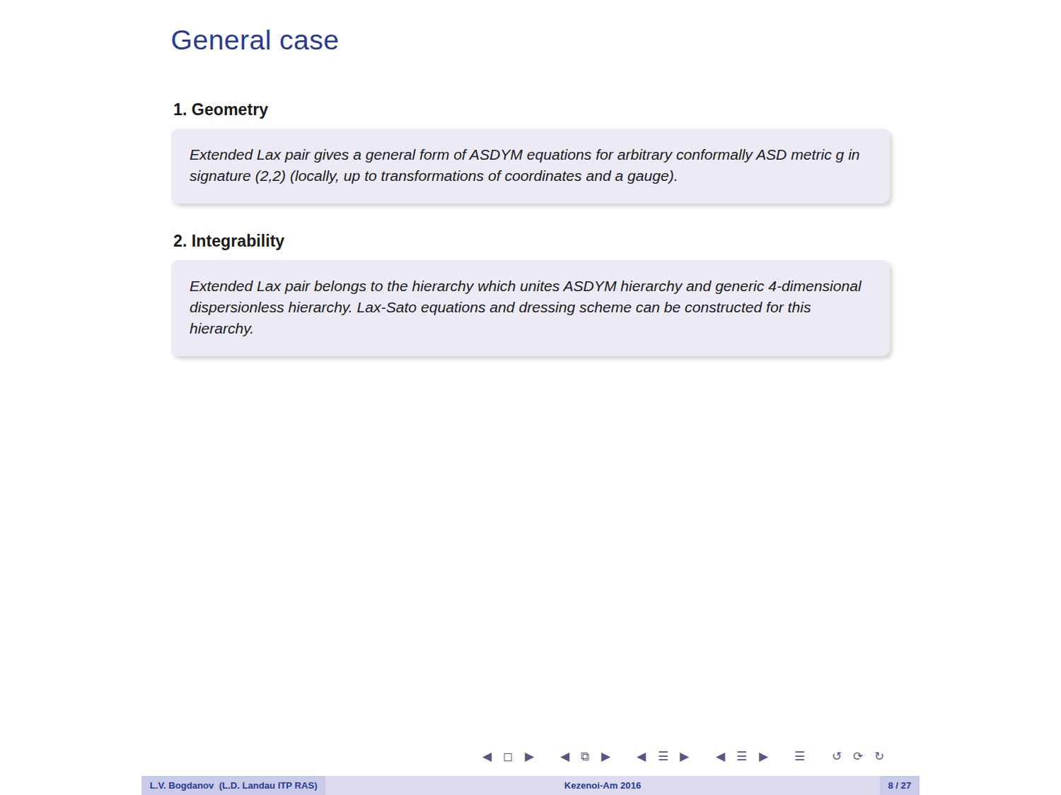General case
1. Geometry
Extended Lax pair gives a general form of ASDYM equations for arbitrary conformally ASD metric g in signature (2,2) (locally, up to transformations of coordinates and a gauge).
2. Integrability
Extended Lax pair belongs to the hierarchy which unites ASDYM hierarchy and generic 4-dimensional dispersionless hierarchy. Lax-Sato equations and dressing scheme can be constructed for this hierarchy.
◀ ◻ ▶ ◀ ⧉ ▶ ◀ ☰ ▶ ◀ ☰ ▶ ☰ ↺ ⟳ ↻
L.V. Bogdanov (L.D. Landau ITP RAS)
Kezenoi-Am 2016
8 / 27